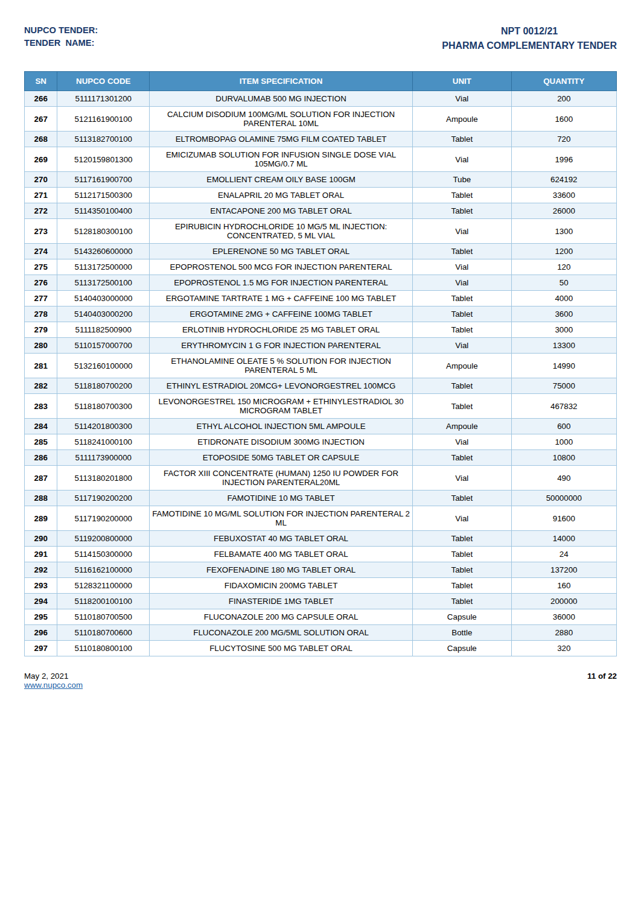NUPCO TENDER:
TENDER NAME:
NPT 0012/21
PHARMA COMPLEMENTARY TENDER
| SN | NUPCO CODE | ITEM SPECIFICATION | UNIT | QUANTITY |
| --- | --- | --- | --- | --- |
| 266 | 5111171301200 | DURVALUMAB 500 MG INJECTION | Vial | 200 |
| 267 | 5121161900100 | CALCIUM DISODIUM 100MG/ML SOLUTION FOR INJECTION PARENTERAL 10ML | Ampoule | 1600 |
| 268 | 5113182700100 | ELTROMBOPAG OLAMINE 75MG FILM COATED TABLET | Tablet | 720 |
| 269 | 5120159801300 | EMICIZUMAB SOLUTION FOR INFUSION SINGLE DOSE VIAL 105MG/0.7 ML | Vial | 1996 |
| 270 | 5117161900700 | EMOLLIENT CREAM OILY BASE 100GM | Tube | 624192 |
| 271 | 5112171500300 | ENALAPRIL 20 MG TABLET ORAL | Tablet | 33600 |
| 272 | 5114350100400 | ENTACAPONE 200 MG TABLET ORAL | Tablet | 26000 |
| 273 | 5128180300100 | EPIRUBICIN HYDROCHLORIDE 10 MG/5 ML INJECTION: CONCENTRATED, 5 ML VIAL | Vial | 1300 |
| 274 | 5143260600000 | EPLERENONE 50 MG TABLET ORAL | Tablet | 1200 |
| 275 | 5113172500000 | EPOPROSTENOL 500 MCG FOR INJECTION PARENTERAL | Vial | 120 |
| 276 | 5113172500100 | EPOPROSTENOL 1.5 MG FOR INJECTION PARENTERAL | Vial | 50 |
| 277 | 5140403000000 | ERGOTAMINE TARTRATE 1 MG + CAFFEINE 100 MG TABLET | Tablet | 4000 |
| 278 | 5140403000200 | ERGOTAMINE 2MG + CAFFEINE 100MG TABLET | Tablet | 3600 |
| 279 | 5111182500900 | ERLOTINIB HYDROCHLORIDE 25 MG TABLET ORAL | Tablet | 3000 |
| 280 | 5110157000700 | ERYTHROMYCIN 1 G FOR INJECTION PARENTERAL | Vial | 13300 |
| 281 | 5132160100000 | ETHANOLAMINE OLEATE 5 % SOLUTION FOR INJECTION PARENTERAL 5 ML | Ampoule | 14990 |
| 282 | 5118180700200 | ETHINYL ESTRADIOL 20MCG+ LEVONORGESTREL 100MCG | Tablet | 75000 |
| 283 | 5118180700300 | LEVONORGESTREL 150 MICROGRAM + ETHINYLESTRADIOL 30 MICROGRAM TABLET | Tablet | 467832 |
| 284 | 5114201800300 | ETHYL ALCOHOL INJECTION 5ML AMPOULE | Ampoule | 600 |
| 285 | 5118241000100 | ETIDRONATE DISODIUM 300MG INJECTION | Vial | 1000 |
| 286 | 5111173900000 | ETOPOSIDE 50MG TABLET OR CAPSULE | Tablet | 10800 |
| 287 | 5113180201800 | FACTOR XIII CONCENTRATE (HUMAN) 1250 IU POWDER FOR INJECTION PARENTERAL20ML | Vial | 490 |
| 288 | 5117190200200 | FAMOTIDINE 10 MG TABLET | Tablet | 50000000 |
| 289 | 5117190200000 | FAMOTIDINE 10 MG/ML SOLUTION FOR INJECTION PARENTERAL 2 ML | Vial | 91600 |
| 290 | 5119200800000 | FEBUXOSTAT 40 MG TABLET ORAL | Tablet | 14000 |
| 291 | 5114150300000 | FELBAMATE 400 MG TABLET ORAL | Tablet | 24 |
| 292 | 5116162100000 | FEXOFENADINE 180 MG TABLET ORAL | Tablet | 137200 |
| 293 | 5128321100000 | FIDAXOMICIN 200MG TABLET | Tablet | 160 |
| 294 | 5118200100100 | FINASTERIDE 1MG TABLET | Tablet | 200000 |
| 295 | 5110180700500 | FLUCONAZOLE 200 MG CAPSULE ORAL | Capsule | 36000 |
| 296 | 5110180700600 | FLUCONAZOLE 200 MG/5ML SOLUTION ORAL | Bottle | 2880 |
| 297 | 5110180800100 | FLUCYTOSINE 500 MG TABLET ORAL | Capsule | 320 |
May 2, 2021
www.nupco.com
11 of 22